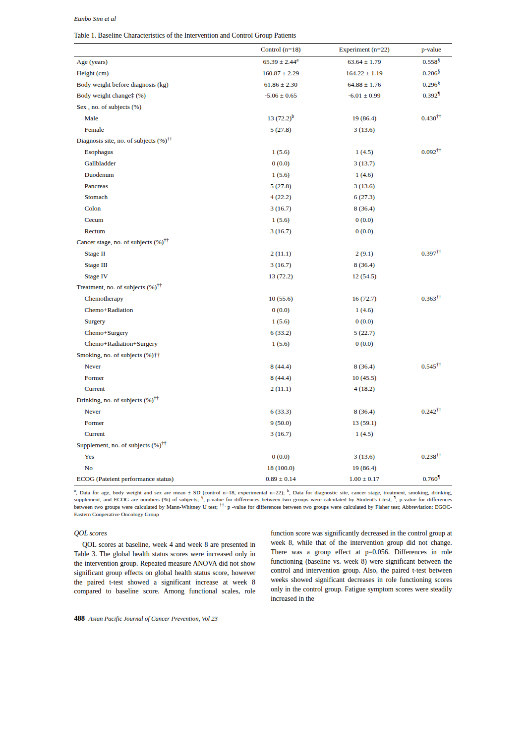Eunbo Sim et al
Table 1. Baseline Characteristics of the Intervention and Control Group Patients
| | Control (n=18) | Experiment (n=22) | p-value |
| --- | --- | --- | --- |
| Age (years) | 65.39 ± 2.44 a | 63.64 ± 1.79 | 0.558 § |
| Height (cm) | 160.87 ± 2.29 | 164.22 ± 1.19 | 0.206 § |
| Body weight before diagnosis (kg) | 61.86 ± 2.30 | 64.88 ± 1.76 | 0.296 § |
| Body weight change‡ (%) | -5.06 ± 0.65 | -6.01 ± 0.99 | 0.392 ¶ |
| Sex , no. of subjects (%) | | | |
| Male | 13 (72.2) b | 19 (86.4) | 0.430 †† |
| Female | 5 (27.8) | 3 (13.6) | |
| Diagnosis site, no. of subjects (%) †† | | | |
| Esophagus | 1 (5.6) | 1 (4.5) | 0.092 †† |
| Gallbladder | 0 (0.0) | 3 (13.7) | |
| Duodenum | 1 (5.6) | 1 (4.6) | |
| Pancreas | 5 (27.8) | 3 (13.6) | |
| Stomach | 4 (22.2) | 6 (27.3) | |
| Colon | 3 (16.7) | 8 (36.4) | |
| Cecum | 1 (5.6) | 0 (0.0) | |
| Rectum | 3 (16.7) | 0 (0.0) | |
| Cancer stage, no. of subjects (%) †† | | | |
| Stage II | 2 (11.1) | 2 (9.1) | 0.397 †† |
| Stage III | 3 (16.7) | 8 (36.4) | |
| Stage IV | 13 (72.2) | 12 (54.5) | |
| Treatment, no. of subjects (%) †† | | | |
| Chemotherapy | 10 (55.6) | 16 (72.7) | 0.363 †† |
| Chemo+Radiation | 0 (0.0) | 1 (4.6) | |
| Surgery | 1 (5.6) | 0 (0.0) | |
| Chemo+Surgery | 6 (33.2) | 5 (22.7) | |
| Chemo+Radiation+Surgery | 1 (5.6) | 0 (0.0) | |
| Smoking, no. of subjects (%)†† | | | |
| Never | 8 (44.4) | 8 (36.4) | 0.545 †† |
| Former | 8 (44.4) | 10 (45.5) | |
| Current | 2 (11.1) | 4 (18.2) | |
| Drinking, no. of subjects (%) †† | | | |
| Never | 6 (33.3) | 8 (36.4) | 0.242 †† |
| Former | 9 (50.0) | 13 (59.1) | |
| Current | 3 (16.7) | 1 (4.5) | |
| Supplement, no. of subjects (%) †† | | | |
| Yes | 0 (0.0) | 3 (13.6) | 0.238 †† |
| No | 18 (100.0) | 19 (86.4) | |
| ECOG (Pateient performance status) | 0.89 ± 0.14 | 1.00 ± 0.17 | 0.760 ¶ |
a, Data for age, body weight and sex are mean ± SD (control n=18, experimental n=22); b, Data for diagnostic site, cancer stage, treatment, smoking, drinking, supplement, and ECOG are numbers (%) of subjects; §, p-value for differences between two groups were calculated by Student's t-test; ¶, p-value for differences between two groups were calculated by Mann-Whitney U test; ††, p -value for differences between two groups were calculated by Fisher test; Abbreviation: EGOC-Eastern Cooperative Oncology Group
QOL scores
QOL scores at baseline, week 4 and week 8 are presented in Table 3. The global health status scores were increased only in the intervention group. Repeated measure ANOVA did not show significant group effects on global health status score, however the paired t-test showed a significant increase at week 8 compared to baseline score. Among functional scales, role function score was significantly decreased in the control group at week 8, while that of the intervention group did not change. There was a group effect at p=0.056. Differences in role functioning (baseline vs. week 8) were significant between the control and intervention group. Also, the paired t-test between weeks showed significant decreases in role functioning scores only in the control group. Fatigue symptom scores were steadily increased in the
488 Asian Pacific Journal of Cancer Prevention, Vol 23